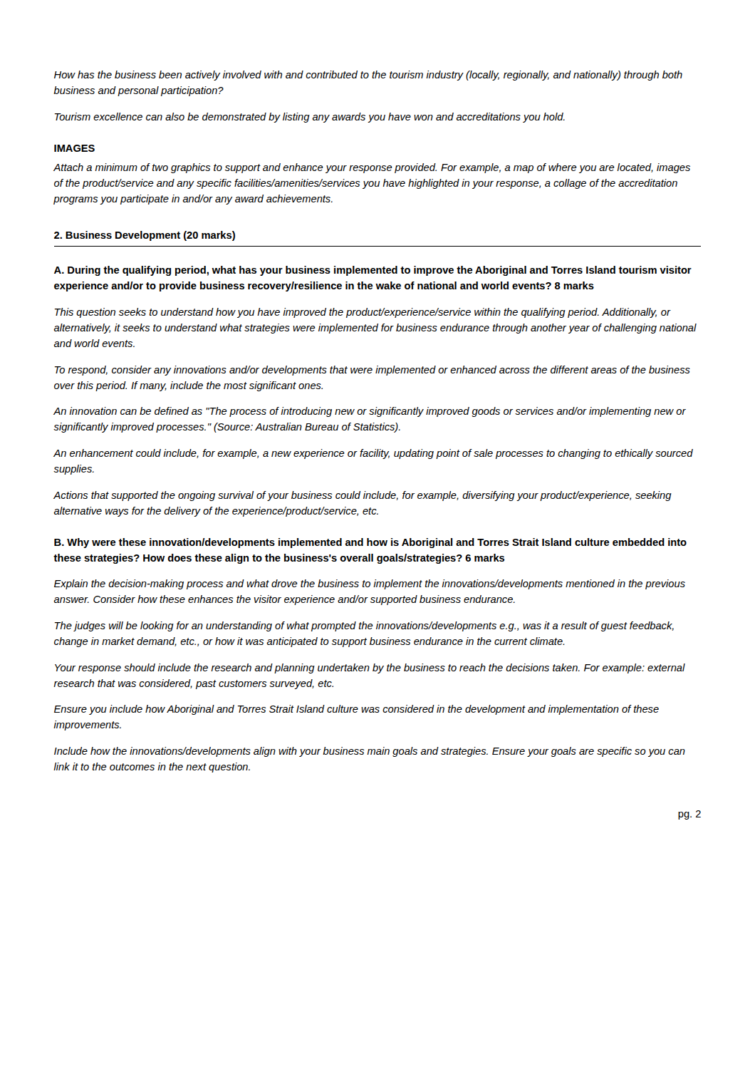How has the business been actively involved with and contributed to the tourism industry (locally, regionally, and nationally) through both business and personal participation?
Tourism excellence can also be demonstrated by listing any awards you have won and accreditations you hold.
IMAGES
Attach a minimum of two graphics to support and enhance your response provided. For example, a map of where you are located, images of the product/service and any specific facilities/amenities/services you have highlighted in your response, a collage of the accreditation programs you participate in and/or any award achievements.
2. Business Development (20 marks)
A. During the qualifying period, what has your business implemented to improve the Aboriginal and Torres Island tourism visitor experience and/or to provide business recovery/resilience in the wake of national and world events? 8 marks
This question seeks to understand how you have improved the product/experience/service within the qualifying period. Additionally, or alternatively, it seeks to understand what strategies were implemented for business endurance through another year of challenging national and world events.
To respond, consider any innovations and/or developments that were implemented or enhanced across the different areas of the business over this period. If many, include the most significant ones.
An innovation can be defined as "The process of introducing new or significantly improved goods or services and/or implementing new or significantly improved processes." (Source: Australian Bureau of Statistics).
An enhancement could include, for example, a new experience or facility, updating point of sale processes to changing to ethically sourced supplies.
Actions that supported the ongoing survival of your business could include, for example, diversifying your product/experience, seeking alternative ways for the delivery of the experience/product/service, etc.
B. Why were these innovation/developments implemented and how is Aboriginal and Torres Strait Island culture embedded into these strategies? How does these align to the business's overall goals/strategies? 6 marks
Explain the decision-making process and what drove the business to implement the innovations/developments mentioned in the previous answer. Consider how these enhances the visitor experience and/or supported business endurance.
The judges will be looking for an understanding of what prompted the innovations/developments e.g., was it a result of guest feedback, change in market demand, etc., or how it was anticipated to support business endurance in the current climate.
Your response should include the research and planning undertaken by the business to reach the decisions taken. For example: external research that was considered, past customers surveyed, etc.
Ensure you include how Aboriginal and Torres Strait Island culture was considered in the development and implementation of these improvements.
Include how the innovations/developments align with your business main goals and strategies. Ensure your goals are specific so you can link it to the outcomes in the next question.
pg. 2